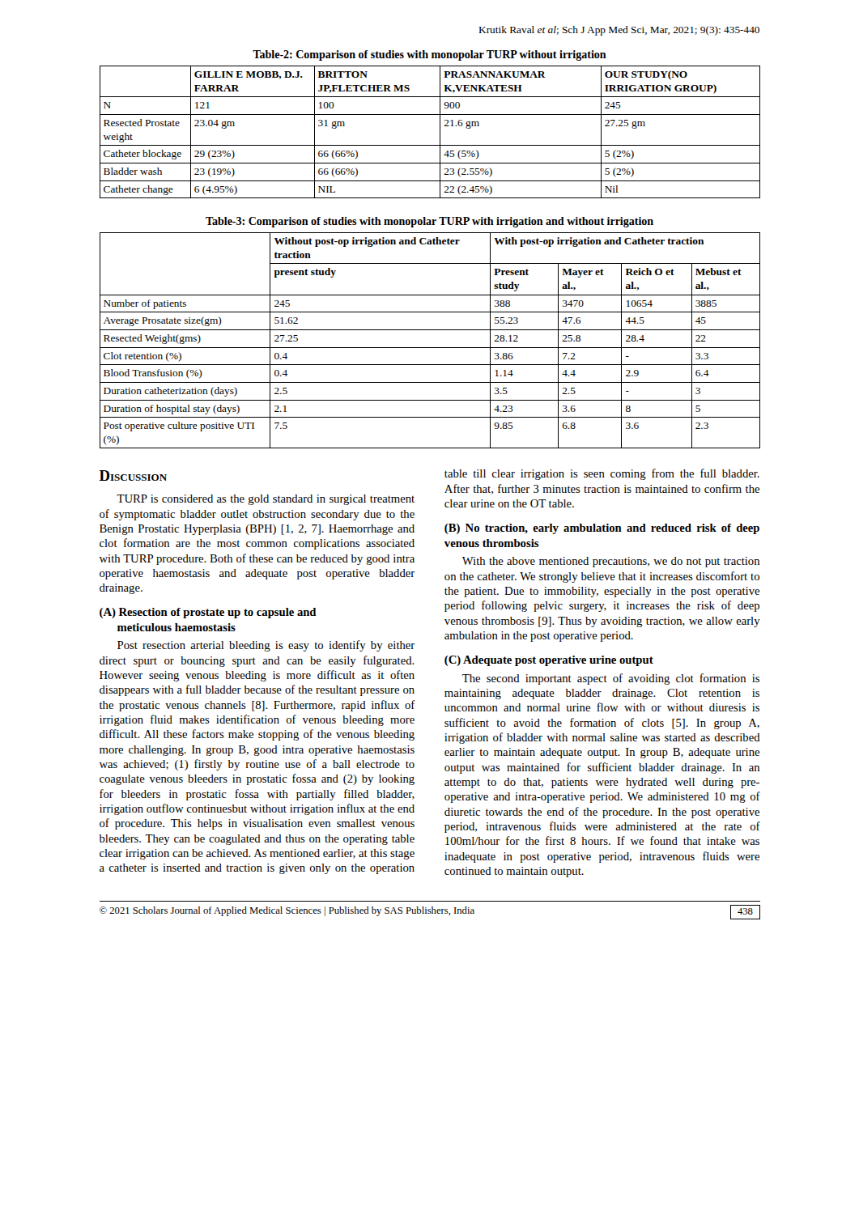Krutik Raval et al; Sch J App Med Sci, Mar, 2021; 9(3): 435-440
Table-2: Comparison of studies with monopolar TURP without irrigation
| | GILLIN E MOBB, D.J. FARRAR | BRITTON JP,FLETCHER MS | PRASANNAKUMAR K,VENKATESH | OUR STUDY(NO IRRIGATION GROUP) |
| --- | --- | --- | --- | --- |
| N | 121 | 100 | 900 | 245 |
| Resected Prostate weight | 23.04 gm | 31 gm | 21.6 gm | 27.25 gm |
| Catheter blockage | 29 (23%) | 66 (66%) | 45 (5%) | 5 (2%) |
| Bladder wash | 23 (19%) | 66 (66%) | 23 (2.55%) | 5 (2%) |
| Catheter change | 6 (4.95%) | NIL | 22 (2.45%) | Nil |
Table-3: Comparison of studies with monopolar TURP with irrigation and without irrigation
| | Without post-op irrigation and Catheter traction | With post-op irrigation and Catheter traction |
| --- | --- | --- |
| present study | Present study | Mayer et al., | Reich O et al., | Mebust et al., |
| Number of patients | 245 | 388 | 3470 | 10654 | 3885 |
| Average Prosatate size(gm) | 51.62 | 55.23 | 47.6 | 44.5 | 45 |
| Resected Weight(gms) | 27.25 | 28.12 | 25.8 | 28.4 | 22 |
| Clot retention (%) | 0.4 | 3.86 | 7.2 | - | 3.3 |
| Blood Transfusion (%) | 0.4 | 1.14 | 4.4 | 2.9 | 6.4 |
| Duration catheterization (days) | 2.5 | 3.5 | 2.5 | - | 3 |
| Duration of hospital stay (days) | 2.1 | 4.23 | 3.6 | 8 | 5 |
| Post operative culture positive UTI (%) | 7.5 | 9.85 | 6.8 | 3.6 | 2.3 |
Discussion
TURP is considered as the gold standard in surgical treatment of symptomatic bladder outlet obstruction secondary due to the Benign Prostatic Hyperplasia (BPH) [1, 2, 7]. Haemorrhage and clot formation are the most common complications associated with TURP procedure. Both of these can be reduced by good intra operative haemostasis and adequate post operative bladder drainage.
(A) Resection of prostate up to capsule and meticulous haemostasis
Post resection arterial bleeding is easy to identify by either direct spurt or bouncing spurt and can be easily fulgurated. However seeing venous bleeding is more difficult as it often disappears with a full bladder because of the resultant pressure on the prostatic venous channels [8]. Furthermore, rapid influx of irrigation fluid makes identification of venous bleeding more difficult. All these factors make stopping of the venous bleeding more challenging. In group B, good intra operative haemostasis was achieved; (1) firstly by routine use of a ball electrode to coagulate venous bleeders in prostatic fossa and (2) by looking for bleeders in prostatic fossa with partially filled bladder, irrigation outflow continuesbut without irrigation influx at the end of procedure. This helps in visualisation even smallest venous bleeders. They can be coagulated and thus on the operating table clear irrigation can be achieved. As mentioned earlier, at this stage a catheter is inserted and traction is given only on the operation table till clear irrigation is seen coming from the full bladder. After that, further 3 minutes traction is maintained to confirm the clear urine on the OT table.
(B) No traction, early ambulation and reduced risk of deep venous thrombosis
With the above mentioned precautions, we do not put traction on the catheter. We strongly believe that it increases discomfort to the patient. Due to immobility, especially in the post operative period following pelvic surgery, it increases the risk of deep venous thrombosis [9]. Thus by avoiding traction, we allow early ambulation in the post operative period.
(C) Adequate post operative urine output
The second important aspect of avoiding clot formation is maintaining adequate bladder drainage. Clot retention is uncommon and normal urine flow with or without diuresis is sufficient to avoid the formation of clots [5]. In group A, irrigation of bladder with normal saline was started as described earlier to maintain adequate output. In group B, adequate urine output was maintained for sufficient bladder drainage. In an attempt to do that, patients were hydrated well during pre-operative and intra-operative period. We administered 10 mg of diuretic towards the end of the procedure. In the post operative period, intravenous fluids were administered at the rate of 100ml/hour for the first 8 hours. If we found that intake was inadequate in post operative period, intravenous fluids were continued to maintain output.
© 2021 Scholars Journal of Applied Medical Sciences | Published by SAS Publishers, India 438